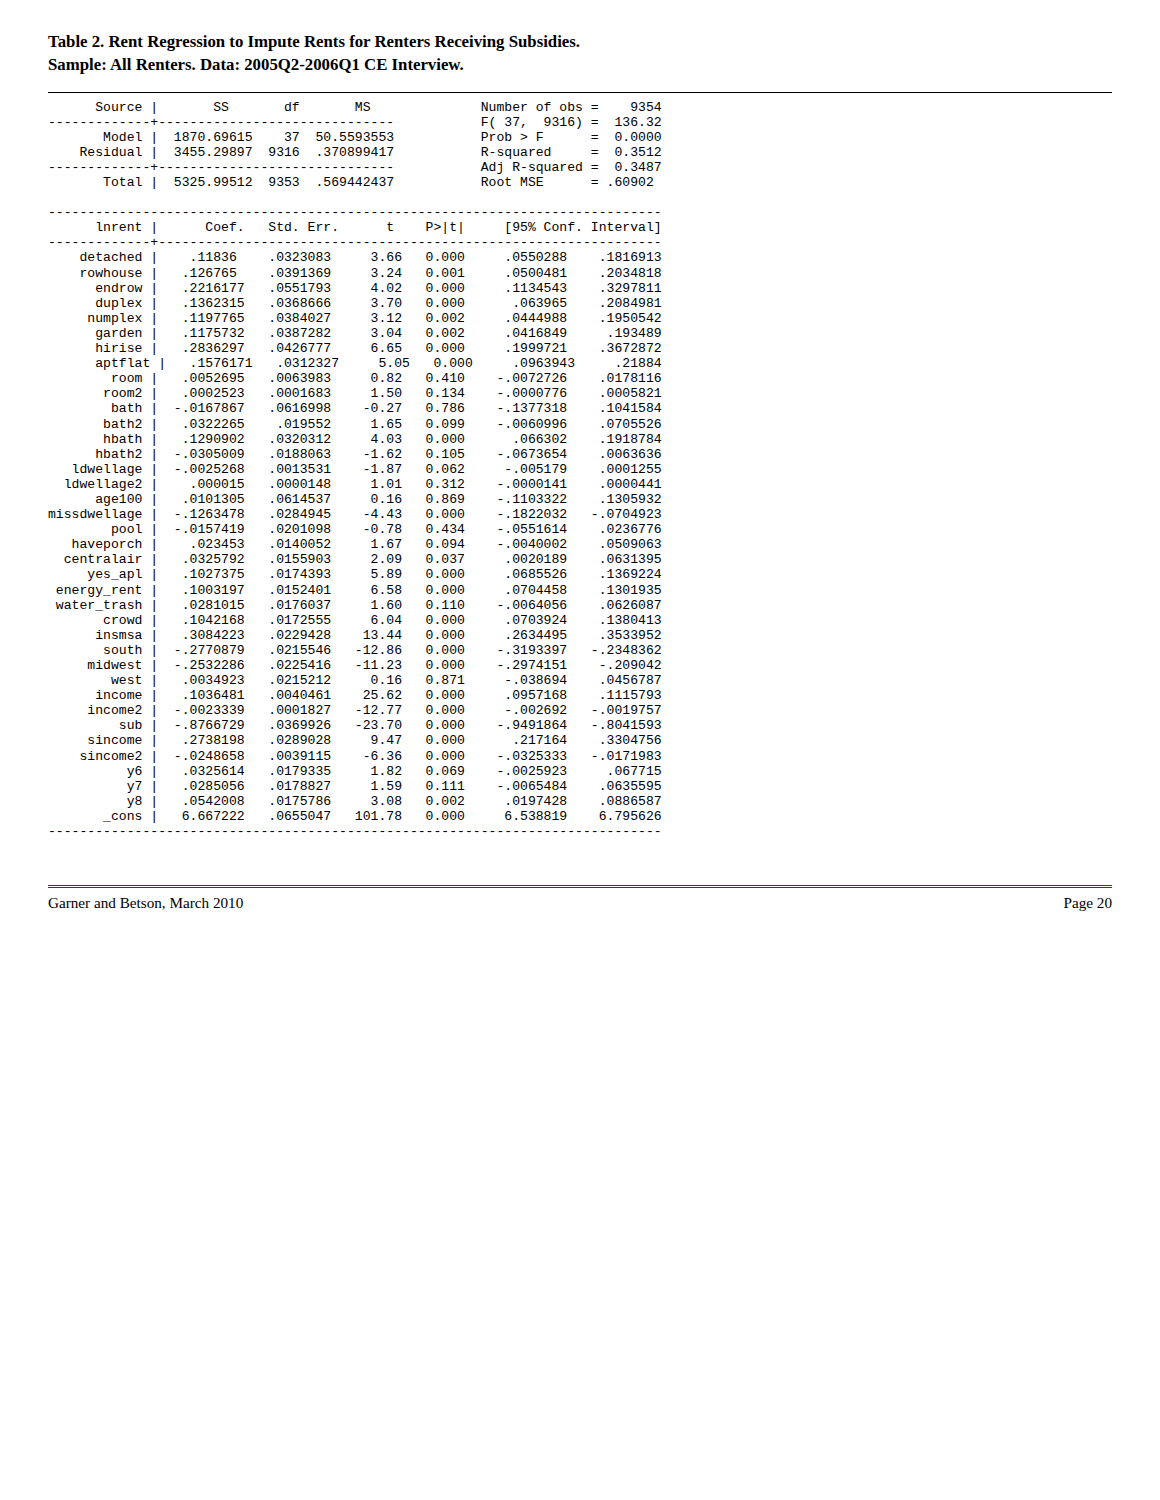Table 2. Rent Regression to Impute Rents for Renters Receiving Subsidies.
Sample: All Renters. Data: 2005Q2-2006Q1 CE Interview.
      Source |       SS       df       MS              Number of obs =    9354
-------------+------------------------------           F( 37,  9316) =  136.32
       Model |  1870.69615    37  50.5593553           Prob > F      =  0.0000
    Residual |  3455.29897  9316  .370899417           R-squared     =  0.3512
-------------+------------------------------           Adj R-squared =  0.3487
       Total |  5325.99512  9353  .569442437           Root MSE      = .60902

------------------------------------------------------------------------------
      lnrent |      Coef.   Std. Err.      t    P>|t|     [95% Conf. Interval]
-------------+----------------------------------------------------------------
    detached |    .11836    .0323083     3.66   0.000     .0550288    .1816913
    rowhouse |   .126765    .0391369     3.24   0.001     .0500481    .2034818
      endrow |   .2216177   .0551793     4.02   0.000     .1134543    .3297811
      duplex |   .1362315   .0368666     3.70   0.000      .063965    .2084981
     numplex |   .1197765   .0384027     3.12   0.002     .0444988    .1950542
      garden |   .1175732   .0387282     3.04   0.002     .0416849     .193489
      hirise |   .2836297   .0426777     6.65   0.000     .1999721    .3672872
      aptflat |   .1576171   .0312327     5.05   0.000     .0963943     .21884
        room |   .0052695   .0063983     0.82   0.410    -.0072726    .0178116
       room2 |   .0002523   .0001683     1.50   0.134    -.0000776    .0005821
        bath |  -.0167867   .0616998    -0.27   0.786    -.1377318    .1041584
       bath2 |   .0322265    .019552     1.65   0.099    -.0060996    .0705526
       hbath |   .1290902   .0320312     4.03   0.000      .066302    .1918784
      hbath2 |  -.0305009   .0188063    -1.62   0.105    -.0673654    .0063636
   ldwellage |  -.0025268   .0013531    -1.87   0.062     -.005179    .0001255
  ldwellage2 |    .000015   .0000148     1.01   0.312    -.0000141    .0000441
      age100 |   .0101305   .0614537     0.16   0.869    -.1103322    .1305932
missdwellage |  -.1263478   .0284945    -4.43   0.000    -.1822032   -.0704923
        pool |  -.0157419   .0201098    -0.78   0.434    -.0551614    .0236776
   haveporch |    .023453   .0140052     1.67   0.094    -.0040002    .0509063
  centralair |   .0325792   .0155903     2.09   0.037     .0020189    .0631395
     yes_apl |   .1027375   .0174393     5.89   0.000     .0685526    .1369224
 energy_rent |   .1003197   .0152401     6.58   0.000     .0704458    .1301935
 water_trash |   .0281015   .0176037     1.60   0.110    -.0064056    .0626087
       crowd |   .1042168   .0172555     6.04   0.000     .0703924    .1380413
      insmsa |   .3084223   .0229428    13.44   0.000     .2634495    .3533952
       south |  -.2770879   .0215546   -12.86   0.000    -.3193397   -.2348362
     midwest |  -.2532286   .0225416   -11.23   0.000    -.2974151    -.209042
        west |   .0034923   .0215212     0.16   0.871     -.038694    .0456787
      income |   .1036481   .0040461    25.62   0.000     .0957168    .1115793
     income2 |  -.0023339   .0001827   -12.77   0.000     -.002692   -.0019757
         sub |  -.8766729   .0369926   -23.70   0.000    -.9491864   -.8041593
     sincome |   .2738198   .0289028     9.47   0.000      .217164    .3304756
    sincome2 |  -.0248658   .0039115    -6.36   0.000    -.0325333   -.0171983
          y6 |   .0325614   .0179335     1.82   0.069    -.0025923     .067715
          y7 |   .0285056   .0178827     1.59   0.111    -.0065484    .0635595
          y8 |   .0542008   .0175786     3.08   0.002     .0197428    .0886587
       _cons |   6.667222   .0655047   101.78   0.000     6.538819    6.795626
------------------------------------------------------------------------------
Garner and Betson, March 2010 Page 20